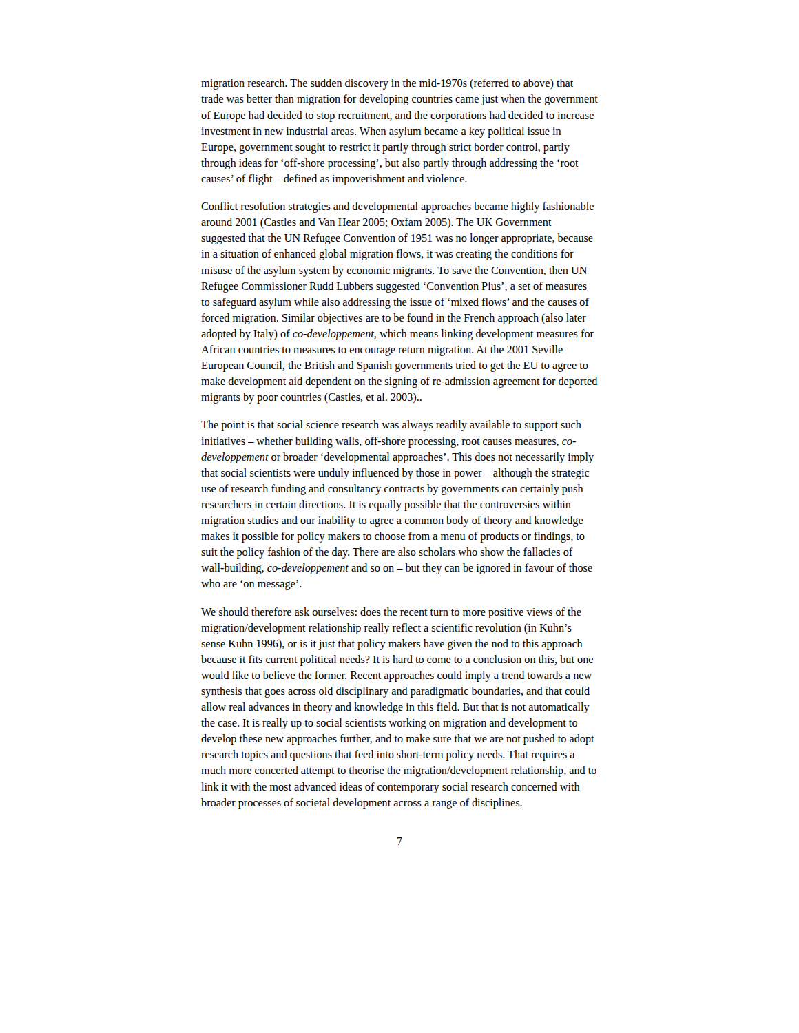migration research. The sudden discovery in the mid-1970s (referred to above) that trade was better than migration for developing countries came just when the government of Europe had decided to stop recruitment, and the corporations had decided to increase investment in new industrial areas. When asylum became a key political issue in Europe, government sought to restrict it partly through strict border control, partly through ideas for ‘off-shore processing’, but also partly through addressing the ‘root causes’ of flight – defined as impoverishment and violence.
Conflict resolution strategies and developmental approaches became highly fashionable around 2001 (Castles and Van Hear 2005; Oxfam 2005). The UK Government suggested that the UN Refugee Convention of 1951 was no longer appropriate, because in a situation of enhanced global migration flows, it was creating the conditions for misuse of the asylum system by economic migrants. To save the Convention, then UN Refugee Commissioner Rudd Lubbers suggested ‘Convention Plus’, a set of measures to safeguard asylum while also addressing the issue of ‘mixed flows’ and the causes of forced migration. Similar objectives are to be found in the French approach (also later adopted by Italy) of co-developpement, which means linking development measures for African countries to measures to encourage return migration. At the 2001 Seville European Council, the British and Spanish governments tried to get the EU to agree to make development aid dependent on the signing of re-admission agreement for deported migrants by poor countries (Castles, et al. 2003)..
The point is that social science research was always readily available to support such initiatives – whether building walls, off-shore processing, root causes measures, co-developpement or broader ‘developmental approaches’. This does not necessarily imply that social scientists were unduly influenced by those in power – although the strategic use of research funding and consultancy contracts by governments can certainly push researchers in certain directions. It is equally possible that the controversies within migration studies and our inability to agree a common body of theory and knowledge makes it possible for policy makers to choose from a menu of products or findings, to suit the policy fashion of the day. There are also scholars who show the fallacies of wall-building, co-developpement and so on – but they can be ignored in favour of those who are ‘on message’.
We should therefore ask ourselves: does the recent turn to more positive views of the migration/development relationship really reflect a scientific revolution (in Kuhn’s sense Kuhn 1996), or is it just that policy makers have given the nod to this approach because it fits current political needs? It is hard to come to a conclusion on this, but one would like to believe the former. Recent approaches could imply a trend towards a new synthesis that goes across old disciplinary and paradigmatic boundaries, and that could allow real advances in theory and knowledge in this field. But that is not automatically the case. It is really up to social scientists working on migration and development to develop these new approaches further, and to make sure that we are not pushed to adopt research topics and questions that feed into short-term policy needs. That requires a much more concerted attempt to theorise the migration/development relationship, and to link it with the most advanced ideas of contemporary social research concerned with broader processes of societal development across a range of disciplines.
7